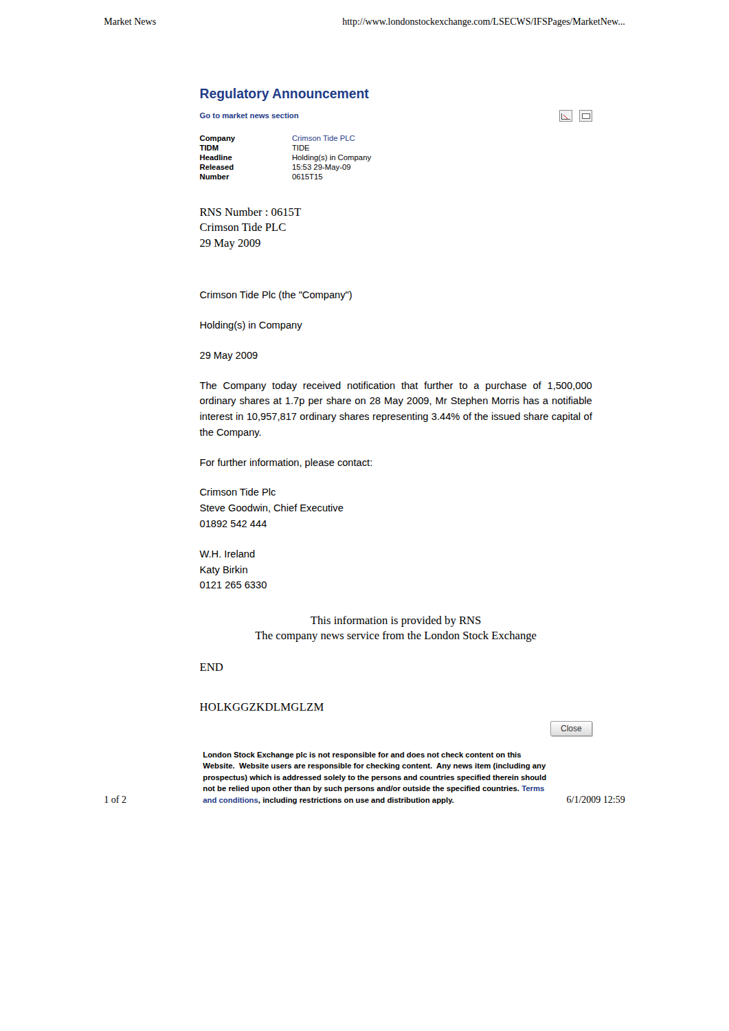Market News
http://www.londonstockexchange.com/LSECWS/IFSPages/MarketNew...
Regulatory Announcement
Go to market news section
| Company | Crimson Tide PLC |
| TIDM | TIDE |
| Headline | Holding(s) in Company |
| Released | 15:53 29-May-09 |
| Number | 0615T15 |
RNS Number : 0615T
Crimson Tide PLC
29 May 2009
Crimson Tide Plc (the "Company")
Holding(s) in Company
29 May 2009
The Company today received notification that further to a purchase of 1,500,000 ordinary shares at 1.7p per share on 28 May 2009, Mr Stephen Morris has a notifiable interest in 10,957,817 ordinary shares representing 3.44% of the issued share capital of the Company.
For further information, please contact:
Crimson Tide Plc
Steve Goodwin, Chief Executive
01892 542 444
W.H. Ireland
Katy Birkin
0121 265 6330
This information is provided by RNS
The company news service from the London Stock Exchange
END
HOLKGGZKDLMGLZM
Close
London Stock Exchange plc is not responsible for and does not check content on this Website. Website users are responsible for checking content. Any news item (including any prospectus) which is addressed solely to the persons and countries specified therein should not be relied upon other than by such persons and/or outside the specified countries. Terms and conditions, including restrictions on use and distribution apply.
1 of 2
6/1/2009 12:59